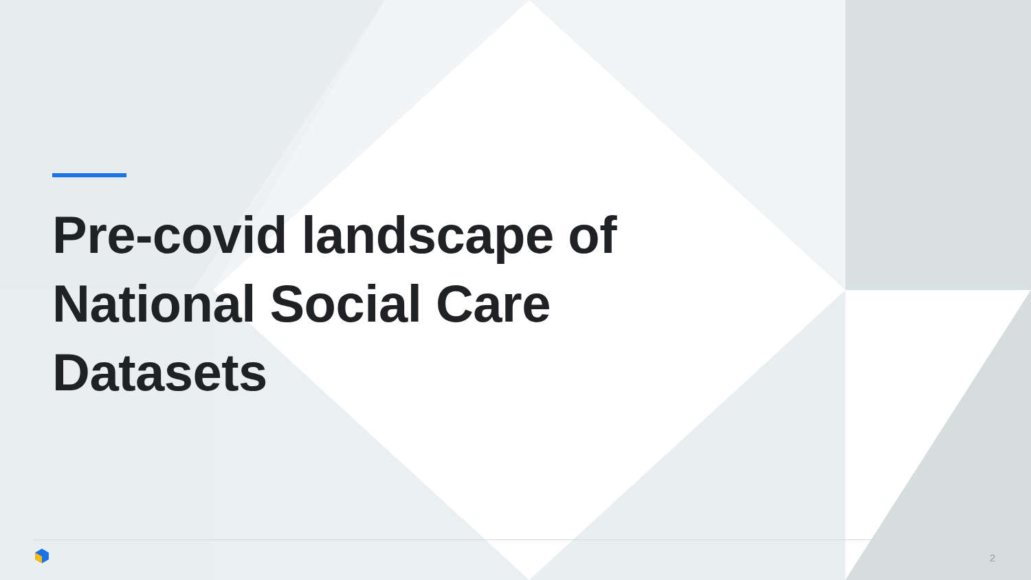Pre-covid landscape of National Social Care Datasets
2